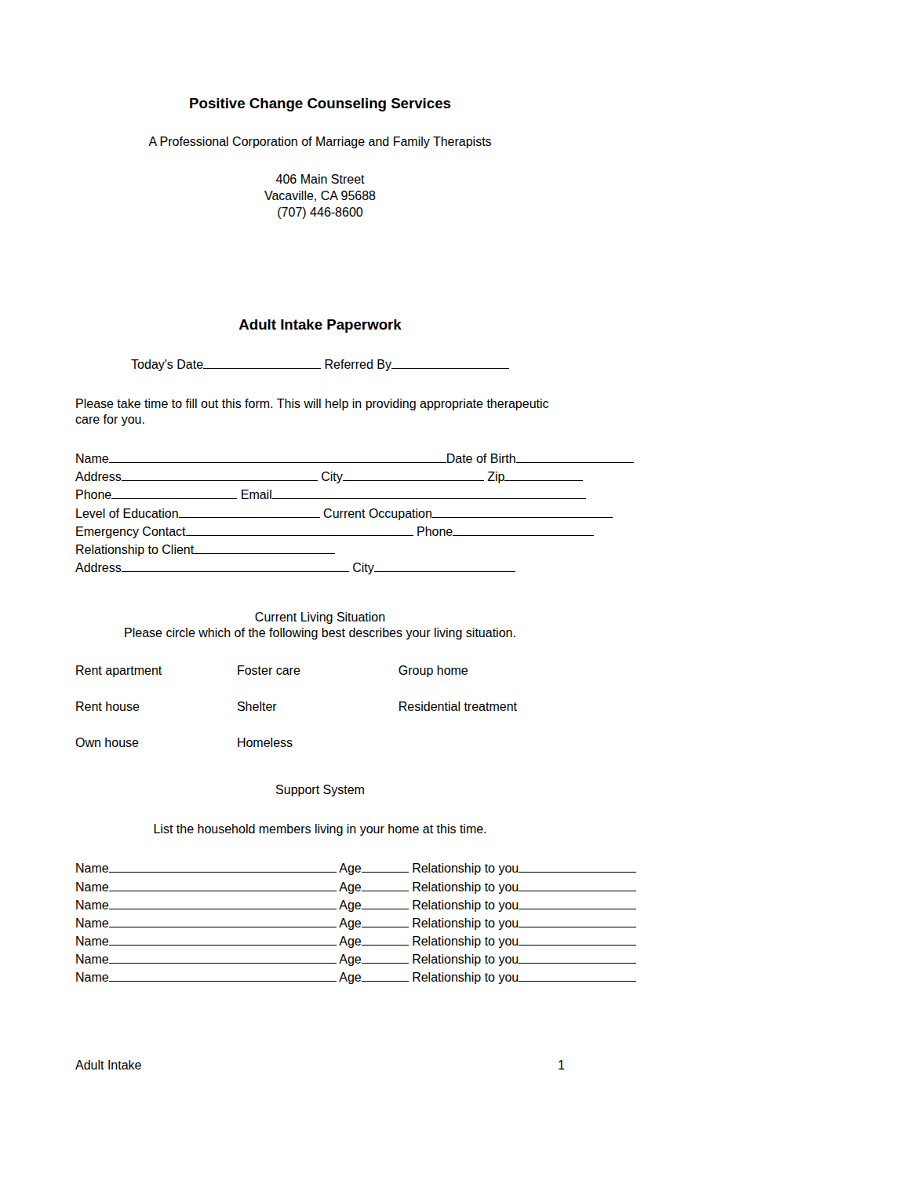Positive Change Counseling Services
A Professional Corporation of Marriage and Family Therapists
406 Main Street
Vacaville, CA 95688
(707) 446-8600
Adult Intake Paperwork
Today's Date Referred By
Please take time to fill out this form. This will help in providing appropriate therapeutic care for you.
Name Date of Birth
Address City Zip
Phone Email
Level of Education Current Occupation
Emergency Contact Phone
Relationship to Client
Address City
Current Living Situation Please circle which of the following best describes your living situation.
| Rent apartment | Foster care | Group home |
| Rent house | Shelter | Residential treatment |
| Own house | Homeless | |
Support System
List the household members living in your home at this time.
Name Age Relationship to you
Name Age Relationship to you
Name Age Relationship to you
Name Age Relationship to you
Name Age Relationship to you
Name Age Relationship to you
Name Age Relationship to you
Adult Intake 1